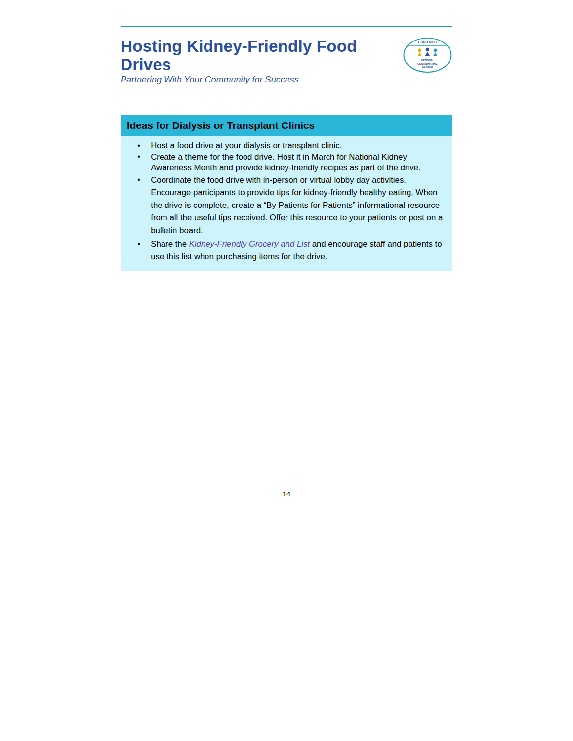Hosting Kidney-Friendly Food Drives
Partnering With Your Community for Success
ESRD NCC National Coordinating Center ESRD NCC NATIONAL COORDINATING CENTER
Ideas for Dialysis or Transplant Clinics
Host a food drive at your dialysis or transplant clinic.
Create a theme for the food drive. Host it in March for National Kidney Awareness Month and provide kidney-friendly recipes as part of the drive.
Coordinate the food drive with in-person or virtual lobby day activities. Encourage participants to provide tips for kidney-friendly healthy eating. When the drive is complete, create a “By Patients for Patients” informational resource from all the useful tips received. Offer this resource to your patients or post on a bulletin board.
Share the Kidney-Friendly Grocery and List and encourage staff and patients to use this list when purchasing items for the drive.
14